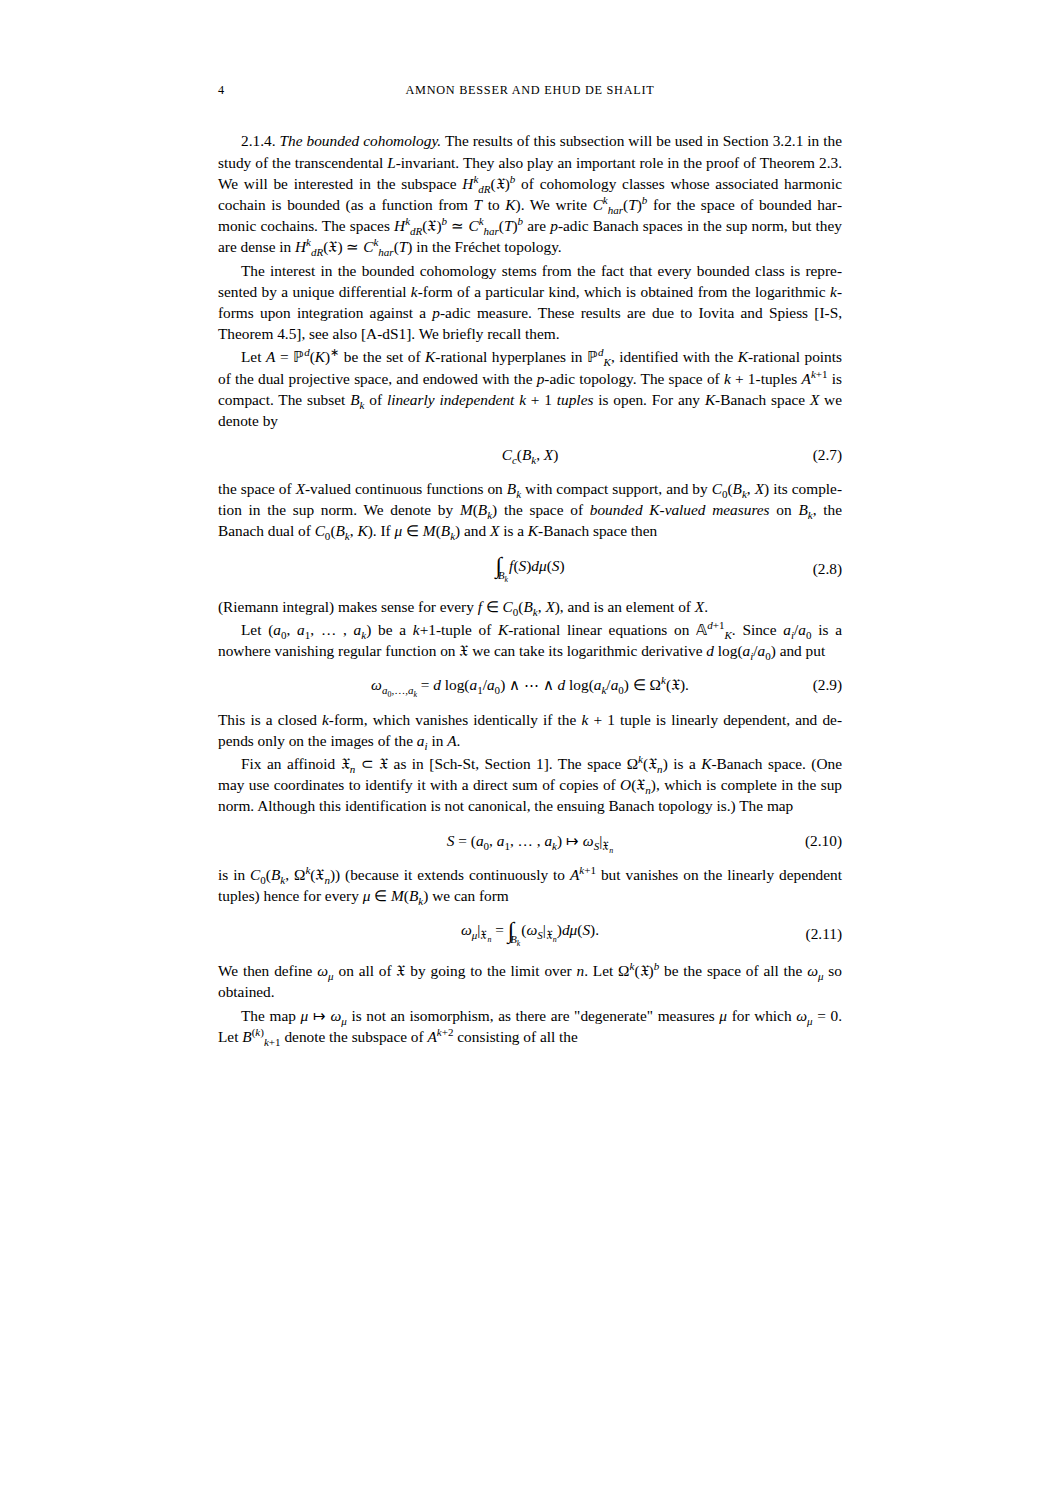4 AMNON BESSER AND EHUD DE SHALIT
2.1.4. The bounded cohomology. The results of this subsection will be used in Section 3.2.1 in the study of the transcendental L-invariant. They also play an important role in the proof of Theorem 2.3. We will be interested in the subspace HkdR(𝔛)b of cohomology classes whose associated harmonic cochain is bounded (as a function from T to K). We write Ckhar(T)b for the space of bounded harmonic cochains. The spaces HkdR(𝔛)b ≃ Ckhar(T)b are p-adic Banach spaces in the sup norm, but they are dense in HkdR(𝔛) ≃ Ckhar(T) in the Fréchet topology.
The interest in the bounded cohomology stems from the fact that every bounded class is represented by a unique differential k-form of a particular kind, which is obtained from the logarithmic k-forms upon integration against a p-adic measure. These results are due to Iovita and Spiess [I-S, Theorem 4.5], see also [A-dS1]. We briefly recall them.
Let A = ℙd(K)∗ be the set of K-rational hyperplanes in ℙdK, identified with the K-rational points of the dual projective space, and endowed with the p-adic topology. The space of k + 1-tuples Ak+1 is compact. The subset Bk of linearly independent k + 1 tuples is open. For any K-Banach space X we denote by
Cc(Bk, X) (2.7)
the space of X-valued continuous functions on Bk with compact support, and by C0(Bk, X) its completion in the sup norm. We denote by M(Bk) the space of bounded K-valued measures on Bk, the Banach dual of C0(Bk, K). If μ ∈ M(Bk) and X is a K-Banach space then
∫Bk f(S)dμ(S) (2.8)
(Riemann integral) makes sense for every f ∈ C0(Bk, X), and is an element of X.
Let (a0, a1, … , ak) be a k+1-tuple of K-rational linear equations on 𝔸d+1K. Since ai/a0 is a nowhere vanishing regular function on 𝔛 we can take its logarithmic derivative d log(ai/a0) and put
ωa0,…,ak = d log(a1/a0) ∧ ⋯ ∧ d log(ak/a0) ∈ Ωk(𝔛). (2.9)
This is a closed k-form, which vanishes identically if the k + 1 tuple is linearly dependent, and depends only on the images of the ai in A.
Fix an affinoid 𝔛n ⊂ 𝔛 as in [Sch-St, Section 1]. The space Ωk(𝔛n) is a K-Banach space. (One may use coordinates to identify it with a direct sum of copies of O(𝔛n), which is complete in the sup norm. Although this identification is not canonical, the ensuing Banach topology is.) The map
S = (a0, a1, … , ak) ↦ ωS|𝔛n (2.10)
is in C0(Bk, Ωk(𝔛n)) (because it extends continuously to Ak+1 but vanishes on the linearly dependent tuples) hence for every μ ∈ M(Bk) we can form
ωμ|𝔛n = ∫Bk(ωS|𝔛n)dμ(S). (2.11)
We then define ωμ on all of 𝔛 by going to the limit over n. Let Ωk(𝔛)b be the space of all the ωμ so obtained.
The map μ ↦ ωμ is not an isomorphism, as there are "degenerate" measures μ for which ωμ = 0. Let B(k)k+1 denote the subspace of Ak+2 consisting of all the